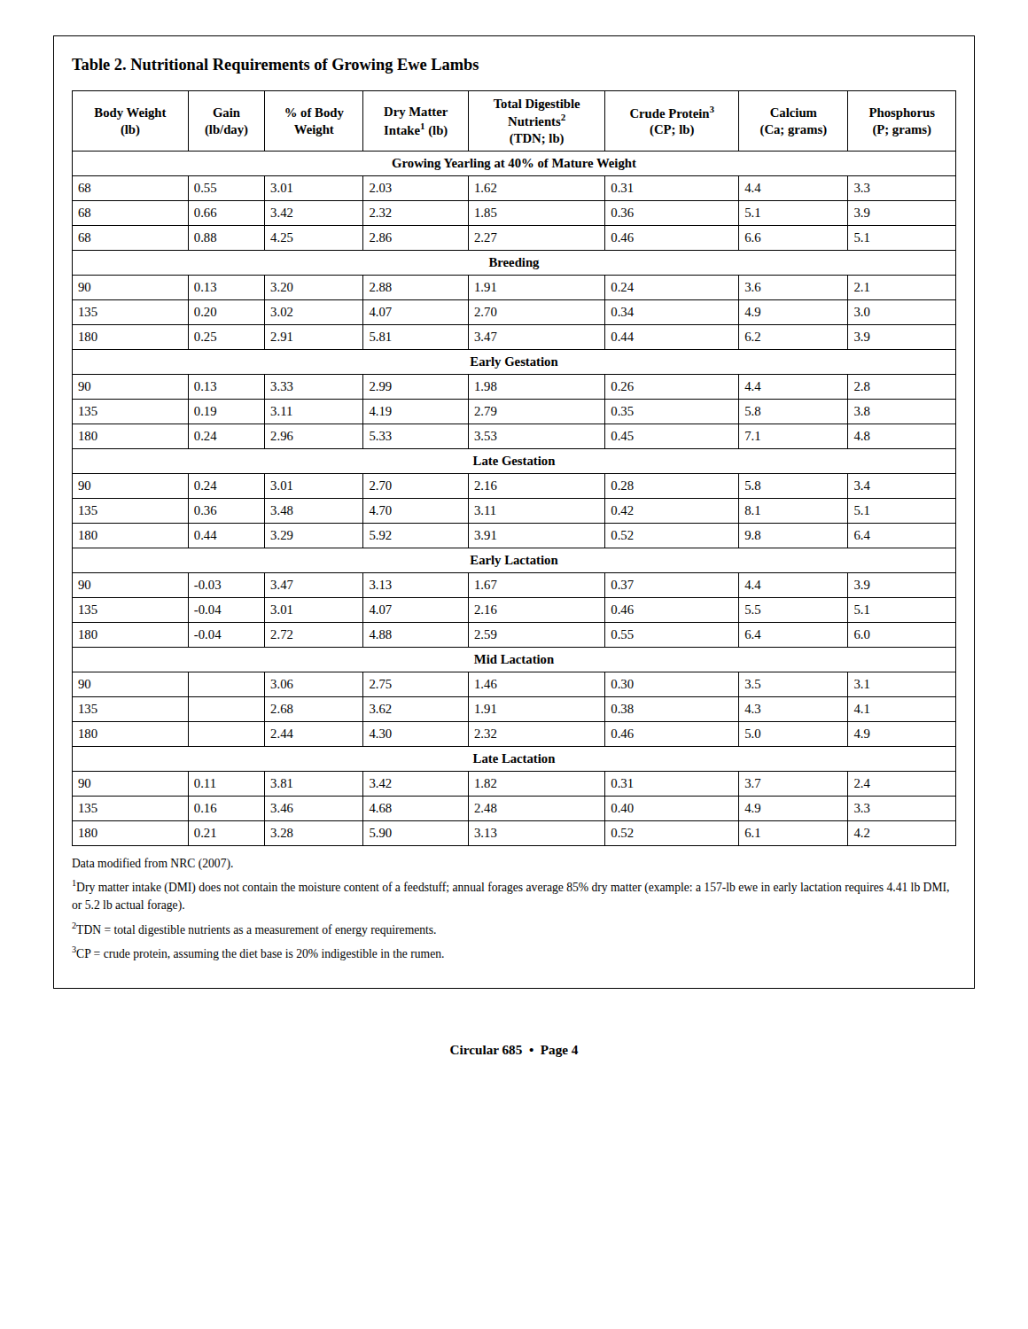Table 2. Nutritional Requirements of Growing Ewe Lambs
| Body Weight (lb) | Gain (lb/day) | % of Body Weight | Dry Matter Intake 1 (lb) | Total Digestible Nutrients 2 (TDN; lb) | Crude Protein 3 (CP; lb) | Calcium (Ca; grams) | Phosphorus (P; grams) |
| --- | --- | --- | --- | --- | --- | --- | --- |
| Growing Yearling at 40% of Mature Weight |
| 68 | 0.55 | 3.01 | 2.03 | 1.62 | 0.31 | 4.4 | 3.3 |
| 68 | 0.66 | 3.42 | 2.32 | 1.85 | 0.36 | 5.1 | 3.9 |
| 68 | 0.88 | 4.25 | 2.86 | 2.27 | 0.46 | 6.6 | 5.1 |
| Breeding |
| 90 | 0.13 | 3.20 | 2.88 | 1.91 | 0.24 | 3.6 | 2.1 |
| 135 | 0.20 | 3.02 | 4.07 | 2.70 | 0.34 | 4.9 | 3.0 |
| 180 | 0.25 | 2.91 | 5.81 | 3.47 | 0.44 | 6.2 | 3.9 |
| Early Gestation |
| 90 | 0.13 | 3.33 | 2.99 | 1.98 | 0.26 | 4.4 | 2.8 |
| 135 | 0.19 | 3.11 | 4.19 | 2.79 | 0.35 | 5.8 | 3.8 |
| 180 | 0.24 | 2.96 | 5.33 | 3.53 | 0.45 | 7.1 | 4.8 |
| Late Gestation |
| 90 | 0.24 | 3.01 | 2.70 | 2.16 | 0.28 | 5.8 | 3.4 |
| 135 | 0.36 | 3.48 | 4.70 | 3.11 | 0.42 | 8.1 | 5.1 |
| 180 | 0.44 | 3.29 | 5.92 | 3.91 | 0.52 | 9.8 | 6.4 |
| Early Lactation |
| 90 | -0.03 | 3.47 | 3.13 | 1.67 | 0.37 | 4.4 | 3.9 |
| 135 | -0.04 | 3.01 | 4.07 | 2.16 | 0.46 | 5.5 | 5.1 |
| 180 | -0.04 | 2.72 | 4.88 | 2.59 | 0.55 | 6.4 | 6.0 |
| Mid Lactation |
| 90 | | 3.06 | 2.75 | 1.46 | 0.30 | 3.5 | 3.1 |
| 135 | | 2.68 | 3.62 | 1.91 | 0.38 | 4.3 | 4.1 |
| 180 | | 2.44 | 4.30 | 2.32 | 0.46 | 5.0 | 4.9 |
| Late Lactation |
| 90 | 0.11 | 3.81 | 3.42 | 1.82 | 0.31 | 3.7 | 2.4 |
| 135 | 0.16 | 3.46 | 4.68 | 2.48 | 0.40 | 4.9 | 3.3 |
| 180 | 0.21 | 3.28 | 5.90 | 3.13 | 0.52 | 6.1 | 4.2 |
Data modified from NRC (2007).
1Dry matter intake (DMI) does not contain the moisture content of a feedstuff; annual forages average 85% dry matter (example: a 157-lb ewe in early lactation requires 4.41 lb DMI, or 5.2 lb actual forage).
2TDN = total digestible nutrients as a measurement of energy requirements.
3CP = crude protein, assuming the diet base is 20% indigestible in the rumen.
Circular 685 • Page 4